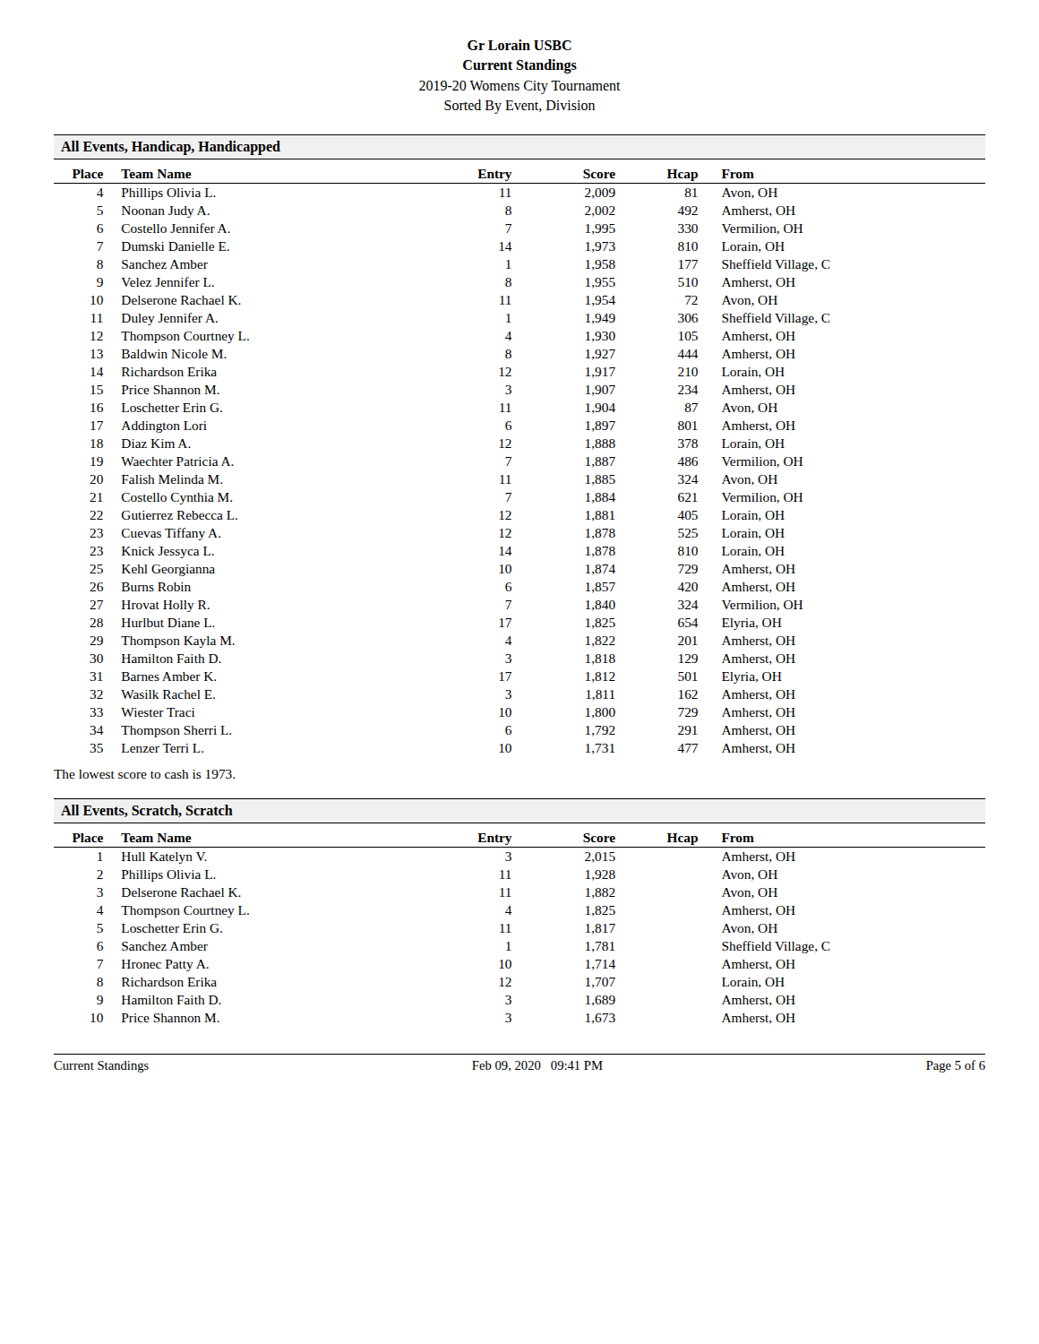Gr Lorain USBC
Current Standings
2019-20 Womens City Tournament
Sorted By Event, Division
All Events, Handicap, Handicapped
| Place | Team Name | Entry | Score | Hcap | From |
| --- | --- | --- | --- | --- | --- |
| 4 | Phillips Olivia L. | 11 | 2,009 | 81 | Avon, OH |
| 5 | Noonan Judy A. | 8 | 2,002 | 492 | Amherst, OH |
| 6 | Costello Jennifer A. | 7 | 1,995 | 330 | Vermilion, OH |
| 7 | Dumski Danielle E. | 14 | 1,973 | 810 | Lorain, OH |
| 8 | Sanchez Amber | 1 | 1,958 | 177 | Sheffield Village, C |
| 9 | Velez Jennifer L. | 8 | 1,955 | 510 | Amherst, OH |
| 10 | Delserone Rachael K. | 11 | 1,954 | 72 | Avon, OH |
| 11 | Duley Jennifer A. | 1 | 1,949 | 306 | Sheffield Village, C |
| 12 | Thompson Courtney L. | 4 | 1,930 | 105 | Amherst, OH |
| 13 | Baldwin Nicole M. | 8 | 1,927 | 444 | Amherst, OH |
| 14 | Richardson Erika | 12 | 1,917 | 210 | Lorain, OH |
| 15 | Price Shannon M. | 3 | 1,907 | 234 | Amherst, OH |
| 16 | Loschetter Erin G. | 11 | 1,904 | 87 | Avon, OH |
| 17 | Addington Lori | 6 | 1,897 | 801 | Amherst, OH |
| 18 | Diaz Kim A. | 12 | 1,888 | 378 | Lorain, OH |
| 19 | Waechter Patricia A. | 7 | 1,887 | 486 | Vermilion, OH |
| 20 | Falish Melinda M. | 11 | 1,885 | 324 | Avon, OH |
| 21 | Costello Cynthia M. | 7 | 1,884 | 621 | Vermilion, OH |
| 22 | Gutierrez Rebecca L. | 12 | 1,881 | 405 | Lorain, OH |
| 23 | Cuevas Tiffany A. | 12 | 1,878 | 525 | Lorain, OH |
| 23 | Knick Jessyca L. | 14 | 1,878 | 810 | Lorain, OH |
| 25 | Kehl Georgianna | 10 | 1,874 | 729 | Amherst, OH |
| 26 | Burns Robin | 6 | 1,857 | 420 | Amherst, OH |
| 27 | Hrovat Holly R. | 7 | 1,840 | 324 | Vermilion, OH |
| 28 | Hurlbut Diane L. | 17 | 1,825 | 654 | Elyria, OH |
| 29 | Thompson Kayla M. | 4 | 1,822 | 201 | Amherst, OH |
| 30 | Hamilton Faith D. | 3 | 1,818 | 129 | Amherst, OH |
| 31 | Barnes Amber K. | 17 | 1,812 | 501 | Elyria, OH |
| 32 | Wasilk Rachel E. | 3 | 1,811 | 162 | Amherst, OH |
| 33 | Wiester Traci | 10 | 1,800 | 729 | Amherst, OH |
| 34 | Thompson Sherri L. | 6 | 1,792 | 291 | Amherst, OH |
| 35 | Lenzer Terri L. | 10 | 1,731 | 477 | Amherst, OH |
The lowest score to cash is 1973.
All Events, Scratch, Scratch
| Place | Team Name | Entry | Score | Hcap | From |
| --- | --- | --- | --- | --- | --- |
| 1 | Hull Katelyn V. | 3 | 2,015 | | Amherst, OH |
| 2 | Phillips Olivia L. | 11 | 1,928 | | Avon, OH |
| 3 | Delserone Rachael K. | 11 | 1,882 | | Avon, OH |
| 4 | Thompson Courtney L. | 4 | 1,825 | | Amherst, OH |
| 5 | Loschetter Erin G. | 11 | 1,817 | | Avon, OH |
| 6 | Sanchez Amber | 1 | 1,781 | | Sheffield Village, C |
| 7 | Hronec Patty A. | 10 | 1,714 | | Amherst, OH |
| 8 | Richardson Erika | 12 | 1,707 | | Lorain, OH |
| 9 | Hamilton Faith D. | 3 | 1,689 | | Amherst, OH |
| 10 | Price Shannon M. | 3 | 1,673 | | Amherst, OH |
Current Standings Feb 09, 2020 09:41 PM Page 5 of 6